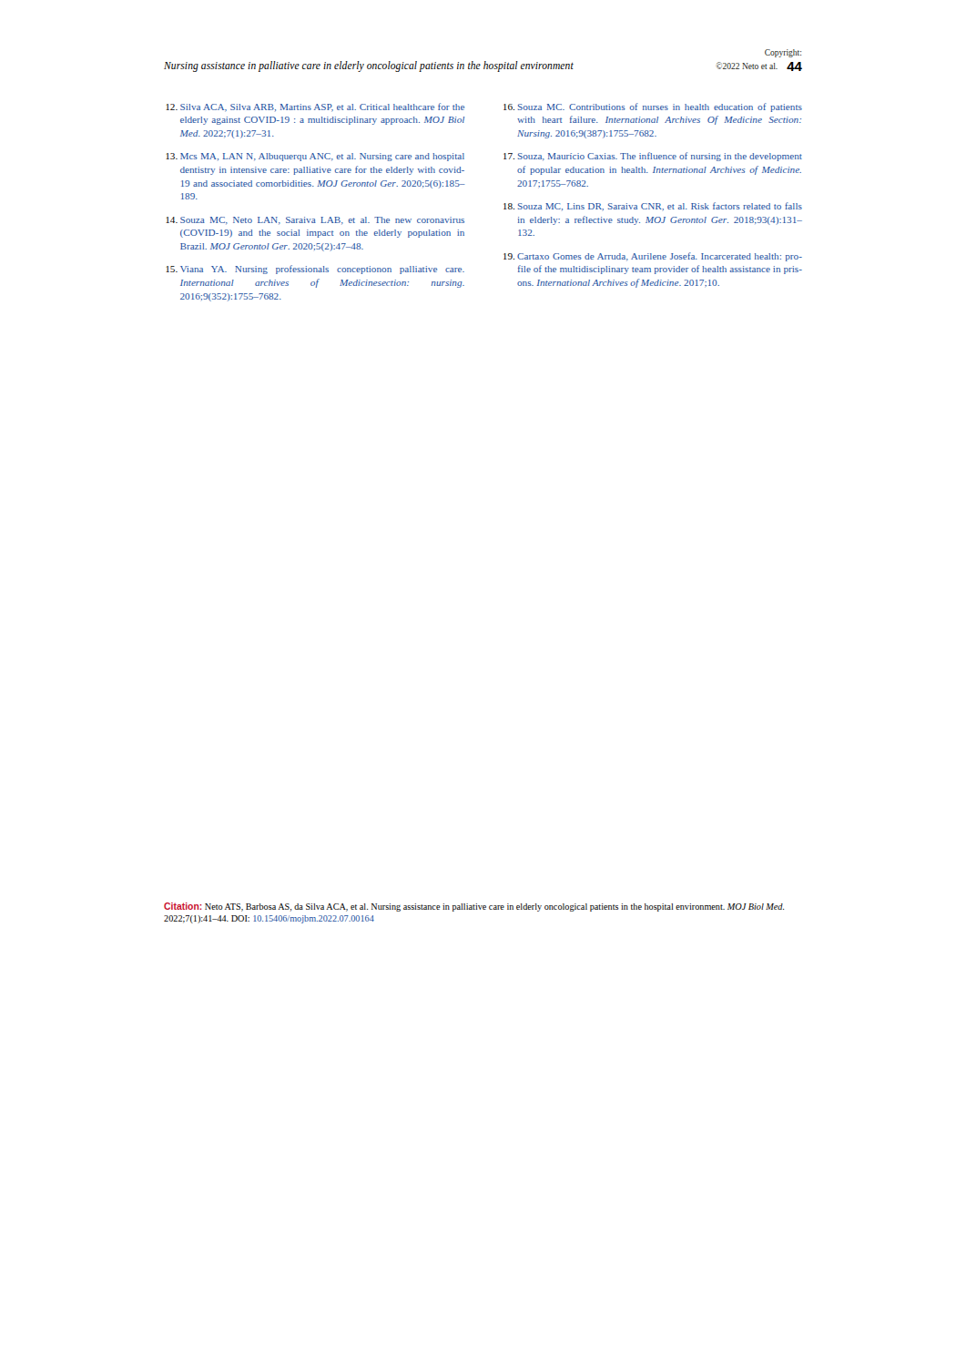Nursing assistance in palliative care in elderly oncological patients in the hospital environment
Copyright:
©2022 Neto et al. 44
12. Silva ACA, Silva ARB, Martins ASP, et al. Critical healthcare for the elderly against COVID-19 : a multidisciplinary approach. MOJ Biol Med. 2022;7(1):27–31.
13. Mcs MA, LAN N, Albuquerqu ANC, et al. Nursing care and hospital dentistry in intensive care: palliative care for the elderly with covid-19 and associated comorbidities. MOJ Gerontol Ger. 2020;5(6):185–189.
14. Souza MC, Neto LAN, Saraiva LAB, et al. The new coronavirus (COVID-19) and the social impact on the elderly population in Brazil. MOJ Gerontol Ger. 2020;5(2):47–48.
15. Viana YA. Nursing professionals conceptionon palliative care. International archives of Medicinesection: nursing. 2016;9(352):1755–7682.
16. Souza MC. Contributions of nurses in health education of patients with heart failure. International Archives Of Medicine Section: Nursing. 2016;9(387):1755–7682.
17. Souza, Maurício Caxias. The influence of nursing in the development of popular education in health. International Archives of Medicine. 2017;1755–7682.
18. Souza MC, Lins DR, Saraiva CNR, et al. Risk factors related to falls in elderly: a reflective study. MOJ Gerontol Ger. 2018;93(4):131–132.
19. Cartaxo Gomes de Arruda, Aurilene Josefa. Incarcerated health: profile of the multidisciplinary team provider of health assistance in prisons. International Archives of Medicine. 2017;10.
Citation: Neto ATS, Barbosa AS, da Silva ACA, et al. Nursing assistance in palliative care in elderly oncological patients in the hospital environment. MOJ Biol Med. 2022;7(1):41–44. DOI: 10.15406/mojbm.2022.07.00164